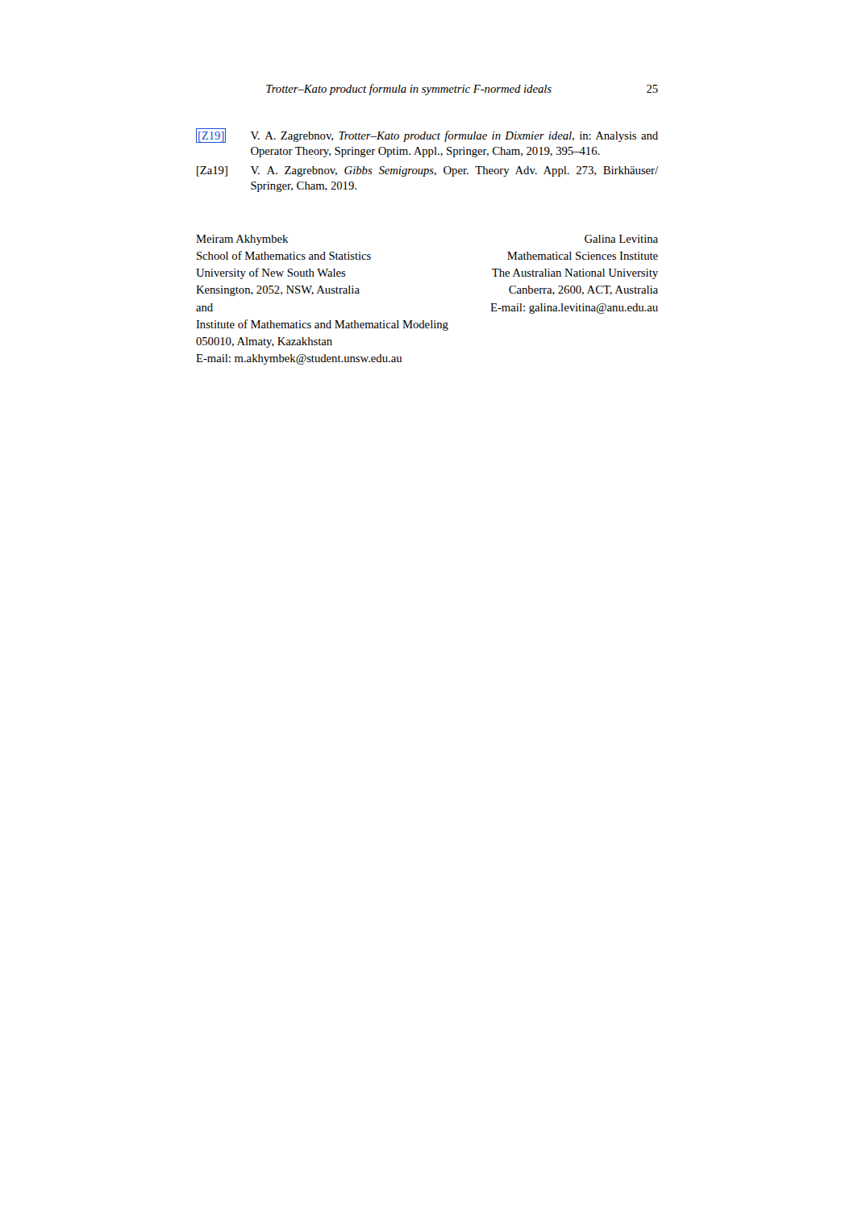Trotter–Kato product formula in symmetric F-normed ideals 25
[Z19]
V. A. Zagrebnov, Trotter–Kato product formulae in Dixmier ideal, in: Analysis and Operator Theory, Springer Optim. Appl., Springer, Cham, 2019, 395–416.
[Za19]
V. A. Zagrebnov, Gibbs Semigroups, Oper. Theory Adv. Appl. 273, Birkhäuser/ Springer, Cham, 2019.
Meiram Akhymbek
Galina Levitina
School of Mathematics and Statistics
Mathematical Sciences Institute
University of New South Wales
The Australian National University
Kensington, 2052, NSW, Australia
Canberra, 2600, ACT, Australia
and
E-mail: galina.levitina@anu.edu.au
Institute of Mathematics and Mathematical Modeling
050010, Almaty, Kazakhstan
E-mail: m.akhymbek@student.unsw.edu.au